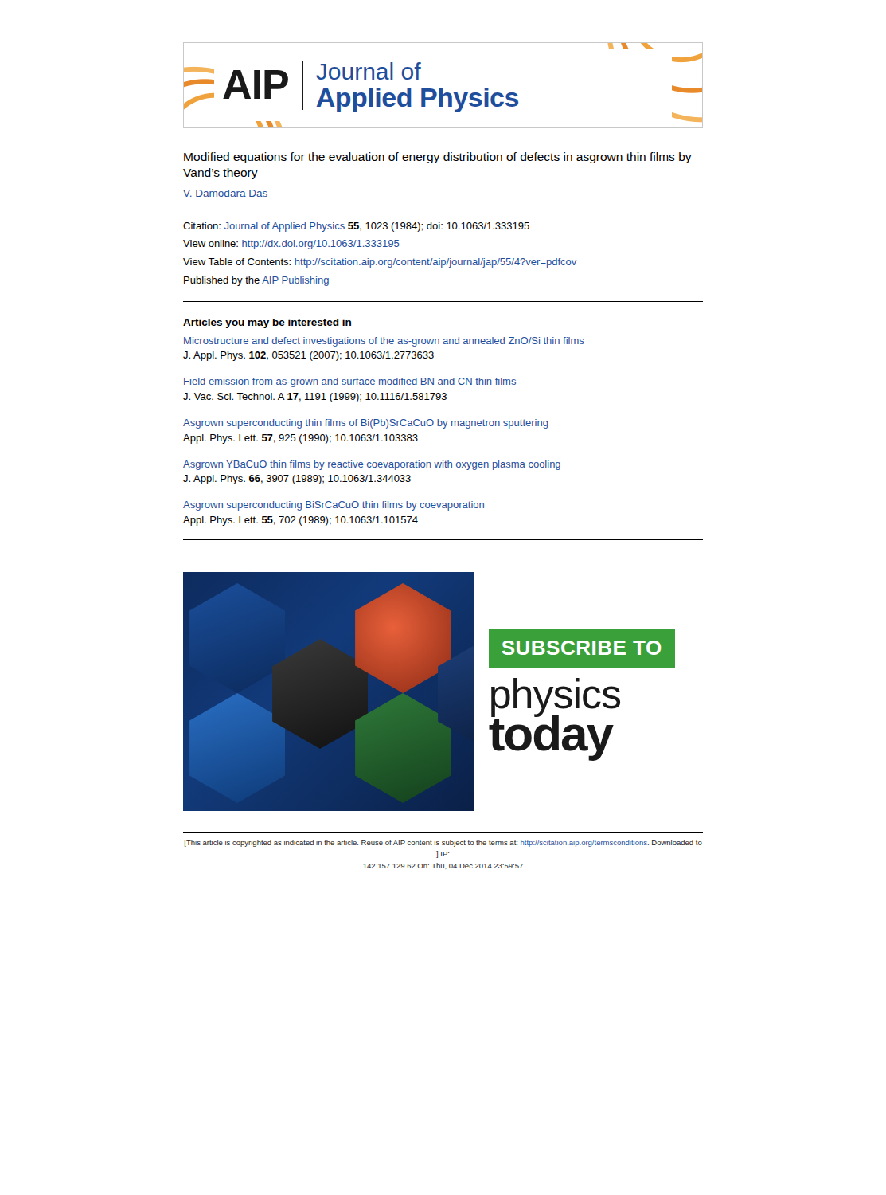AIP
Journal of
Applied Physics
Modified equations for the evaluation of energy distribution of defects in asgrown thin films by Vand’s theory
V. Damodara Das
Citation: Journal of Applied Physics 55, 1023 (1984); doi: 10.1063/1.333195
View online: http://dx.doi.org/10.1063/1.333195
View Table of Contents: http://scitation.aip.org/content/aip/journal/jap/55/4?ver=pdfcov
Published by the AIP Publishing
Articles you may be interested in
Microstructure and defect investigations of the as-grown and annealed ZnO/Si thin films J. Appl. Phys. 102, 053521 (2007); 10.1063/1.2773633
Field emission from as-grown and surface modified BN and CN thin films J. Vac. Sci. Technol. A 17, 1191 (1999); 10.1116/1.581793
Asgrown superconducting thin films of Bi(Pb)SrCaCuO by magnetron sputtering Appl. Phys. Lett. 57, 925 (1990); 10.1063/1.103383
Asgrown YBaCuO thin films by reactive coevaporation with oxygen plasma cooling J. Appl. Phys. 66, 3907 (1989); 10.1063/1.344033
Asgrown superconducting BiSrCaCuO thin films by coevaporation Appl. Phys. Lett. 55, 702 (1989); 10.1063/1.101574
SUBSCRIBE TO
physics
today
[This article is copyrighted as indicated in the article. Reuse of AIP content is subject to the terms at: http://scitation.aip.org/termsconditions. Downloaded to ] IP:
142.157.129.62 On: Thu, 04 Dec 2014 23:59:57